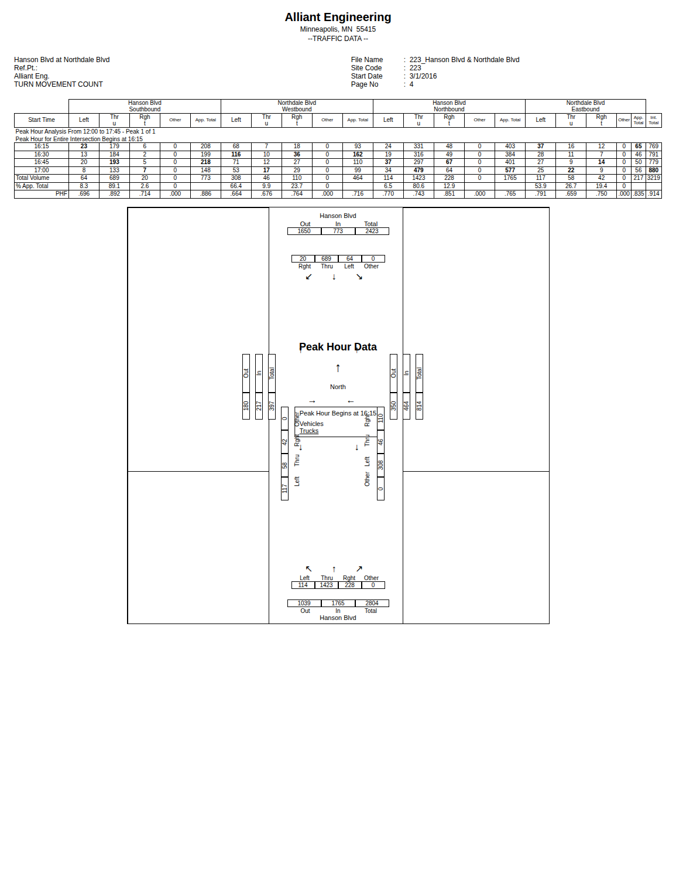Alliant Engineering
Minneapolis, MN 55415
--TRAFFIC DATA --
| Hanson Blvd at Northdale Blvd Ref.Pt.: Alliant Eng. TURN MOVEMENT COUNT | / File Name / : / 223_Hanson Blvd & Northdale Blvd / / Site Code / : / 223 / / Start Date / : / 3/1/2016 / / Page No / : / 4 / |
| | Hanson Blvd Southbound | Northdale Blvd Westbound | Hanson Blvd Northbound | Northdale Blvd Eastbound | |
| --- | --- | --- | --- | --- | --- |
| Start Time | Left | Thr u | Rgh t | Other | App. Total | Left | Thr u | Rgh t | Other | App. Total | Left | Thr u | Rgh t | Other | App. Total | Left | Thr u | Rgh t | Other | App. Total | Int. Total |
| Peak Hour Analysis From 12:00 to 17:45 - Peak 1 of 1 |
| Peak Hour for Entire Intersection Begins at 16:15 |
| 16:15 | 23 | 179 | 6 | 0 | 208 | 68 | 7 | 18 | 0 | 93 | 24 | 331 | 48 | 0 | 403 | 37 | 16 | 12 | 0 | 65 | 769 |
| 16:30 | 13 | 184 | 2 | 0 | 199 | 116 | 10 | 36 | 0 | 162 | 19 | 316 | 49 | 0 | 384 | 28 | 11 | 7 | 0 | 46 | 791 |
| 16:45 | 20 | 193 | 5 | 0 | 218 | 71 | 12 | 27 | 0 | 110 | 37 | 297 | 67 | 0 | 401 | 27 | 9 | 14 | 0 | 50 | 779 |
| 17:00 | 8 | 133 | 7 | 0 | 148 | 53 | 17 | 29 | 0 | 99 | 34 | 479 | 64 | 0 | 577 | 25 | 22 | 9 | 0 | 56 | 880 |
| Total Volume | 64 | 689 | 20 | 0 | 773 | 308 | 46 | 110 | 0 | 464 | 114 | 1423 | 228 | 0 | 1765 | 117 | 58 | 42 | 0 | 217 | 3219 |
| % App. Total | 8.3 | 89.1 | 2.6 | 0 | | 66.4 | 9.9 | 23.7 | 0 | | 6.5 | 80.6 | 12.9 | | | 53.9 | 26.7 | 19.4 | 0 | | |
| PHF | .696 | .892 | .714 | .000 | .886 | .664 | .676 | .764 | .000 | .716 | .770 | .743 | .851 | .000 | .765 | .791 | .659 | .750 | .000 | .835 | .914 |
Hanson Blvd
Out In Total
16507732423
20689640
Rght Thru Left Other
↙ ↓ ↘
Peak Hour Data
↑
North
Peak Hour Begins at 16:15
Vehicles
Trucks
Out
180
In
217
Total
397
0
42
58
117
Other
Rght
Thru
Left
↑
→
↓
Rght
Thru
Left
Other
110
46
308
0
Out
350
In
464
Total
814
↑
←
↓
↖ ↑ ↗
Left Thru Rght Other
11414232280
103917652804
Out In Total
Hanson Blvd